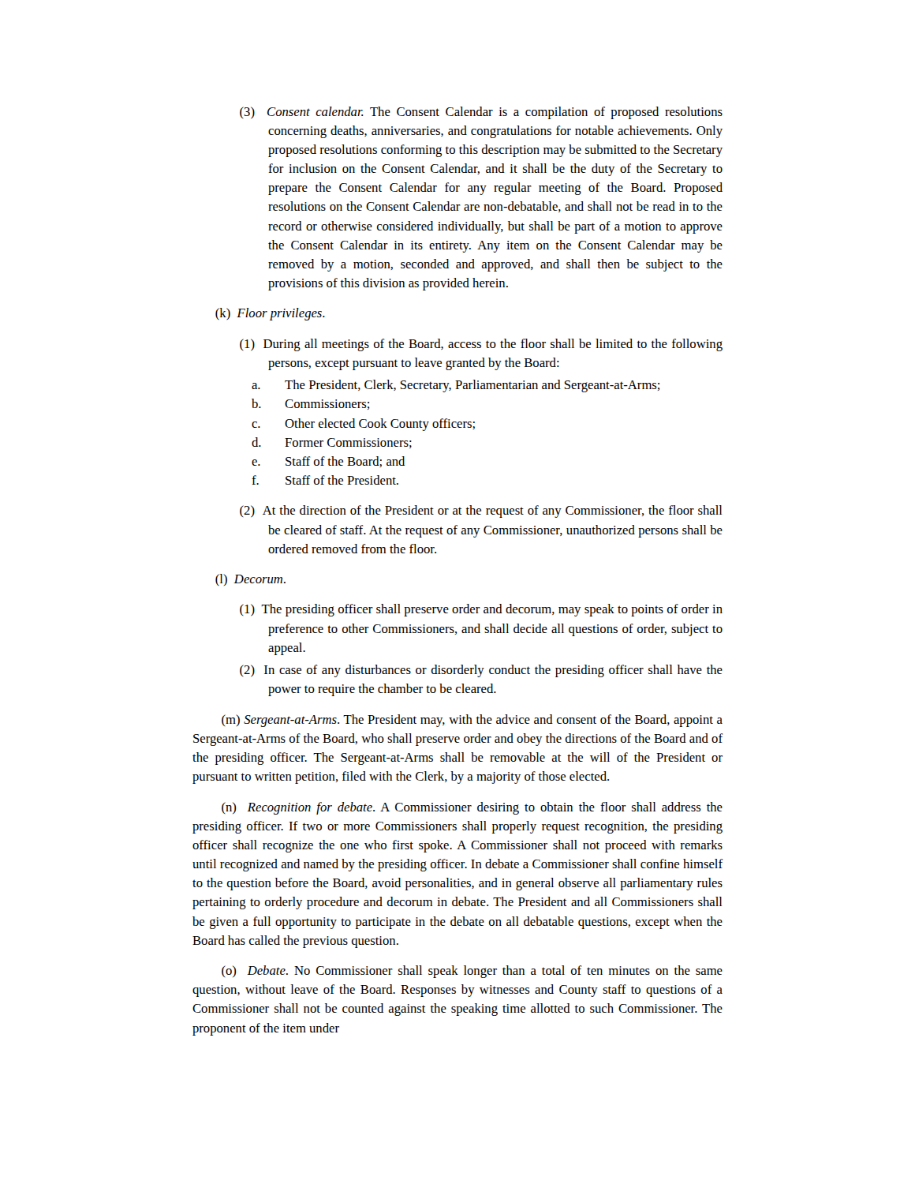(3) Consent calendar. The Consent Calendar is a compilation of proposed resolutions concerning deaths, anniversaries, and congratulations for notable achievements. Only proposed resolutions conforming to this description may be submitted to the Secretary for inclusion on the Consent Calendar, and it shall be the duty of the Secretary to prepare the Consent Calendar for any regular meeting of the Board. Proposed resolutions on the Consent Calendar are non-debatable, and shall not be read in to the record or otherwise considered individually, but shall be part of a motion to approve the Consent Calendar in its entirety. Any item on the Consent Calendar may be removed by a motion, seconded and approved, and shall then be subject to the provisions of this division as provided herein.
(k) Floor privileges.
(1) During all meetings of the Board, access to the floor shall be limited to the following persons, except pursuant to leave granted by the Board:
a. The President, Clerk, Secretary, Parliamentarian and Sergeant-at-Arms;
b. Commissioners;
c. Other elected Cook County officers;
d. Former Commissioners;
e. Staff of the Board; and
f. Staff of the President.
(2) At the direction of the President or at the request of any Commissioner, the floor shall be cleared of staff. At the request of any Commissioner, unauthorized persons shall be ordered removed from the floor.
(l) Decorum.
(1) The presiding officer shall preserve order and decorum, may speak to points of order in preference to other Commissioners, and shall decide all questions of order, subject to appeal.
(2) In case of any disturbances or disorderly conduct the presiding officer shall have the power to require the chamber to be cleared.
(m) Sergeant-at-Arms. The President may, with the advice and consent of the Board, appoint a Sergeant-at-Arms of the Board, who shall preserve order and obey the directions of the Board and of the presiding officer. The Sergeant-at-Arms shall be removable at the will of the President or pursuant to written petition, filed with the Clerk, by a majority of those elected.
(n) Recognition for debate. A Commissioner desiring to obtain the floor shall address the presiding officer. If two or more Commissioners shall properly request recognition, the presiding officer shall recognize the one who first spoke. A Commissioner shall not proceed with remarks until recognized and named by the presiding officer. In debate a Commissioner shall confine himself to the question before the Board, avoid personalities, and in general observe all parliamentary rules pertaining to orderly procedure and decorum in debate. The President and all Commissioners shall be given a full opportunity to participate in the debate on all debatable questions, except when the Board has called the previous question.
(o) Debate. No Commissioner shall speak longer than a total of ten minutes on the same question, without leave of the Board. Responses by witnesses and County staff to questions of a Commissioner shall not be counted against the speaking time allotted to such Commissioner. The proponent of the item under